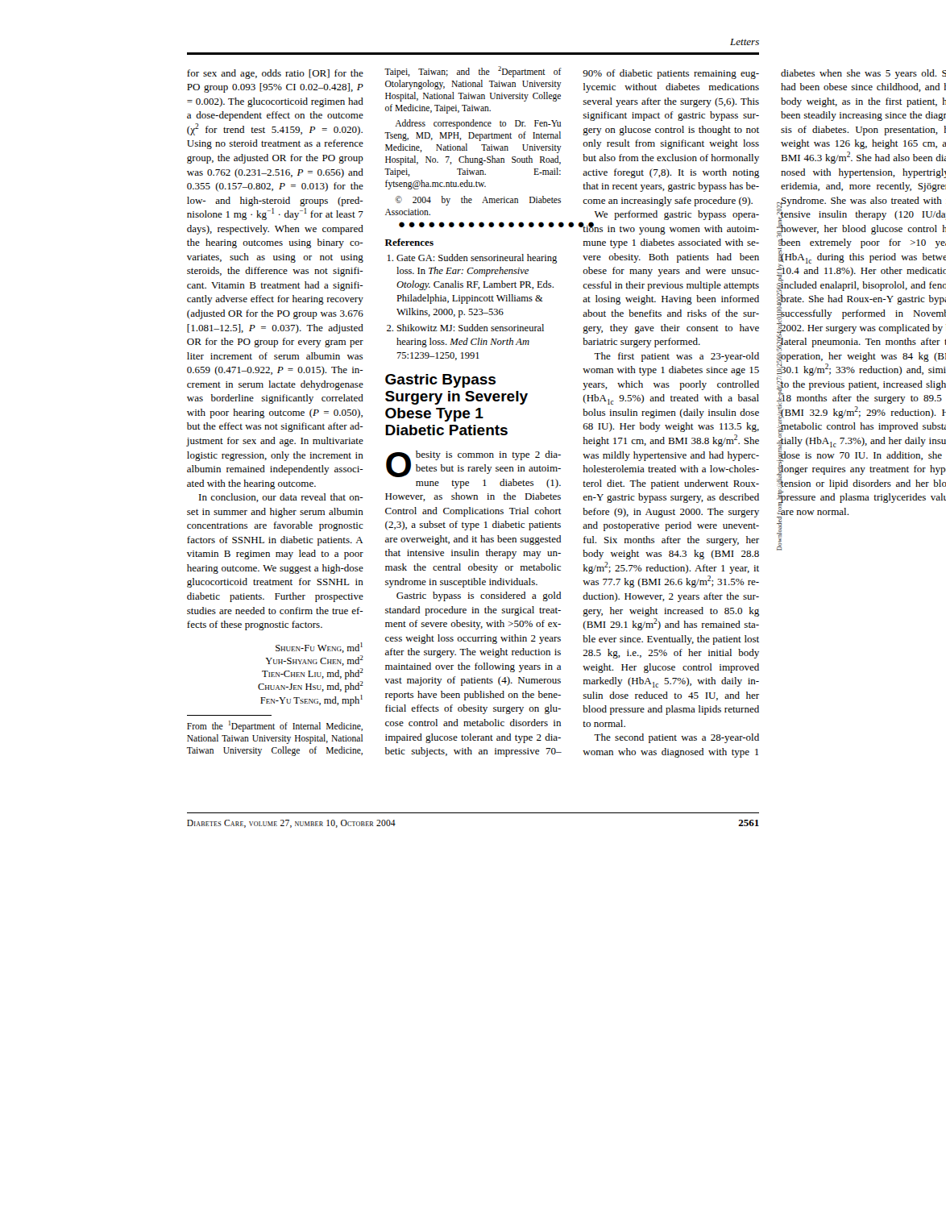Letters
Downloaded from http://diabetesjournals.org/care/article-pdf/27/10/2560/562064/zdc01004002560.pdf by guest on 30 June 2022
for sex and age, odds ratio [OR] for the PO group 0.093 [95% CI 0.02–0.428], P = 0.002). The glucocorticoid regimen had a dose-dependent effect on the outcome (χ2 for trend test 5.4159, P = 0.020). Using no steroid treatment as a reference group, the adjusted OR for the PO group was 0.762 (0.231–2.516, P = 0.656) and 0.355 (0.157–0.802, P = 0.013) for the low- and high-steroid groups (prednisolone 1 mg · kg−1 · day−1 for at least 7 days), respectively. When we compared the hearing outcomes using binary covariates, such as using or not using steroids, the difference was not significant. Vitamin B treatment had a significantly adverse effect for hearing recovery (adjusted OR for the PO group was 3.676 [1.081–12.5], P = 0.037). The adjusted OR for the PO group for every gram per liter increment of serum albumin was 0.659 (0.471–0.922, P = 0.015). The increment in serum lactate dehydrogenase was borderline significantly correlated with poor hearing outcome (P = 0.050), but the effect was not significant after adjustment for sex and age. In multivariate logistic regression, only the increment in albumin remained independently associated with the hearing outcome.
In conclusion, our data reveal that onset in summer and higher serum albumin concentrations are favorable prognostic factors of SSNHL in diabetic patients. A vitamin B regimen may lead to a poor hearing outcome. We suggest a high-dose glucocorticoid treatment for SSNHL in diabetic patients. Further prospective studies are needed to confirm the true effects of these prognostic factors.
Shuen-Fu Weng, md1
Yuh-Shyang Chen, md2
Tien-Chen Liu, md, phd2
Chuan-Jen Hsu, md, phd2
Fen-Yu Tseng, md, mph1
From the 1Department of Internal Medicine, National Taiwan University Hospital, National Taiwan University College of Medicine, Taipei, Taiwan; and the 2Department of Otolaryngology, National Taiwan University Hospital, National Taiwan University College of Medicine, Taipei, Taiwan.
Address correspondence to Dr. Fen-Yu Tseng, MD, MPH, Department of Internal Medicine, National Taiwan University Hospital, No. 7, Chung-Shan South Road, Taipei, Taiwan. E-mail: fytseng@ha.mc.ntu.edu.tw.
© 2004 by the American Diabetes Association.
●●●●●●●●●●●●●●●●●●●●
References
Gate GA: Sudden sensorineural hearing loss. In The Ear: Comprehensive Otology. Canalis RF, Lambert PR, Eds. Philadelphia, Lippincott Williams & Wilkins, 2000, p. 523–536
Shikowitz MJ: Sudden sensorineural hearing loss. Med Clin North Am 75:1239–1250, 1991
Gastric Bypass
Surgery in Severely
Obese Type 1
Diabetic Patients
Obesity is common in type 2 diabetes but is rarely seen in autoimmune type 1 diabetes (1). However, as shown in the Diabetes Control and Complications Trial cohort (2,3), a subset of type 1 diabetic patients are overweight, and it has been suggested that intensive insulin therapy may unmask the central obesity or metabolic syndrome in susceptible individuals.
Gastric bypass is considered a gold standard procedure in the surgical treatment of severe obesity, with >50% of excess weight loss occurring within 2 years after the surgery. The weight reduction is maintained over the following years in a vast majority of patients (4). Numerous reports have been published on the beneficial effects of obesity surgery on glucose control and metabolic disorders in impaired glucose tolerant and type 2 diabetic subjects, with an impressive 70–90% of diabetic patients remaining euglycemic without diabetes medications several years after the surgery (5,6). This significant impact of gastric bypass surgery on glucose control is thought to not only result from significant weight loss but also from the exclusion of hormonally active foregut (7,8). It is worth noting that in recent years, gastric bypass has become an increasingly safe procedure (9).
We performed gastric bypass operations in two young women with autoimmune type 1 diabetes associated with severe obesity. Both patients had been obese for many years and were unsuccessful in their previous multiple attempts at losing weight. Having been informed about the benefits and risks of the surgery, they gave their consent to have bariatric surgery performed.
The first patient was a 23-year-old woman with type 1 diabetes since age 15 years, which was poorly controlled (HbA1c 9.5%) and treated with a basal bolus insulin regimen (daily insulin dose 68 IU). Her body weight was 113.5 kg, height 171 cm, and BMI 38.8 kg/m2. She was mildly hypertensive and had hypercholesterolemia treated with a low-cholesterol diet. The patient underwent Roux-en-Y gastric bypass surgery, as described before (9), in August 2000. The surgery and postoperative period were uneventful. Six months after the surgery, her body weight was 84.3 kg (BMI 28.8 kg/m2; 25.7% reduction). After 1 year, it was 77.7 kg (BMI 26.6 kg/m2; 31.5% reduction). However, 2 years after the surgery, her weight increased to 85.0 kg (BMI 29.1 kg/m2) and has remained stable ever since. Eventually, the patient lost 28.5 kg, i.e., 25% of her initial body weight. Her glucose control improved markedly (HbA1c 5.7%), with daily insulin dose reduced to 45 IU, and her blood pressure and plasma lipids returned to normal.
The second patient was a 28-year-old woman who was diagnosed with type 1 diabetes when she was 5 years old. She had been obese since childhood, and her body weight, as in the first patient, had been steadily increasing since the diagnosis of diabetes. Upon presentation, her weight was 126 kg, height 165 cm, and BMI 46.3 kg/m2. She had also been diagnosed with hypertension, hypertriglyceridemia, and, more recently, Sjögren’s Syndrome. She was also treated with intensive insulin therapy (120 IU/day); however, her blood glucose control had been extremely poor for >10 years (HbA1c during this period was between 10.4 and 11.8%). Her other medications included enalapril, bisoprolol, and fenofibrate. She had Roux-en-Y gastric bypass successfully performed in November 2002. Her surgery was complicated by bilateral pneumonia. Ten months after the operation, her weight was 84 kg (BMI 30.1 kg/m2; 33% reduction) and, similar to the previous patient, increased slightly 18 months after the surgery to 89.5 kg (BMI 32.9 kg/m2; 29% reduction). Her metabolic control has improved substantially (HbA1c 7.3%), and her daily insulin dose is now 70 IU. In addition, she no longer requires any treatment for hypertension or lipid disorders and her blood pressure and plasma triglycerides values are now normal.
Diabetes Care, volume 27, number 10, October 2004
2561